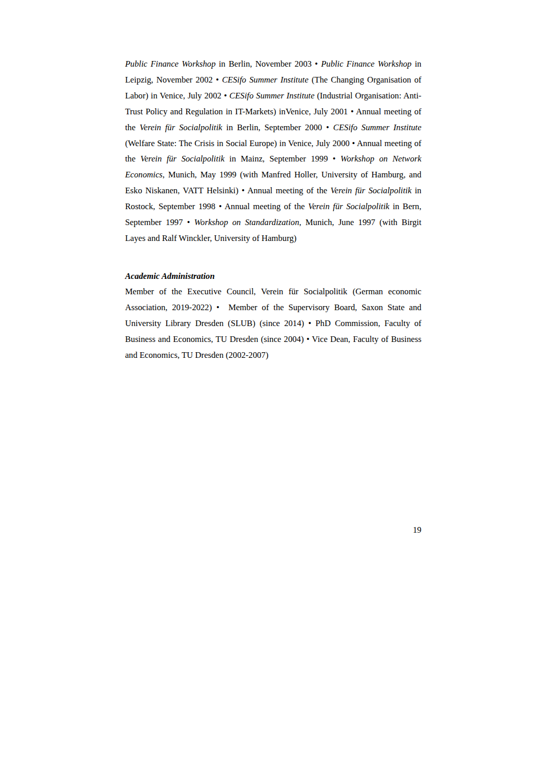Public Finance Workshop in Berlin, November 2003 • Public Finance Workshop in Leipzig, November 2002 • CESifo Summer Institute (The Changing Organisation of Labor) in Venice, July 2002 • CESifo Summer Institute (Industrial Organisation: Anti-Trust Policy and Regulation in IT-Markets) inVenice, July 2001 • Annual meeting of the Verein für Socialpolitik in Berlin, September 2000 • CESifo Summer Institute (Welfare State: The Crisis in Social Europe) in Venice, July 2000 • Annual meeting of the Verein für Socialpolitik in Mainz, September 1999 • Workshop on Network Economics, Munich, May 1999 (with Manfred Holler, University of Hamburg, and Esko Niskanen, VATT Helsinki) • Annual meeting of the Verein für Socialpolitik in Rostock, September 1998 • Annual meeting of the Verein für Socialpolitik in Bern, September 1997 • Workshop on Standardization, Munich, June 1997 (with Birgit Layes and Ralf Winckler, University of Hamburg)
Academic Administration
Member of the Executive Council, Verein für Socialpolitik (German economic Association, 2019-2022) • Member of the Supervisory Board, Saxon State and University Library Dresden (SLUB) (since 2014) • PhD Commission, Faculty of Business and Economics, TU Dresden (since 2004) • Vice Dean, Faculty of Business and Economics, TU Dresden (2002-2007)
19